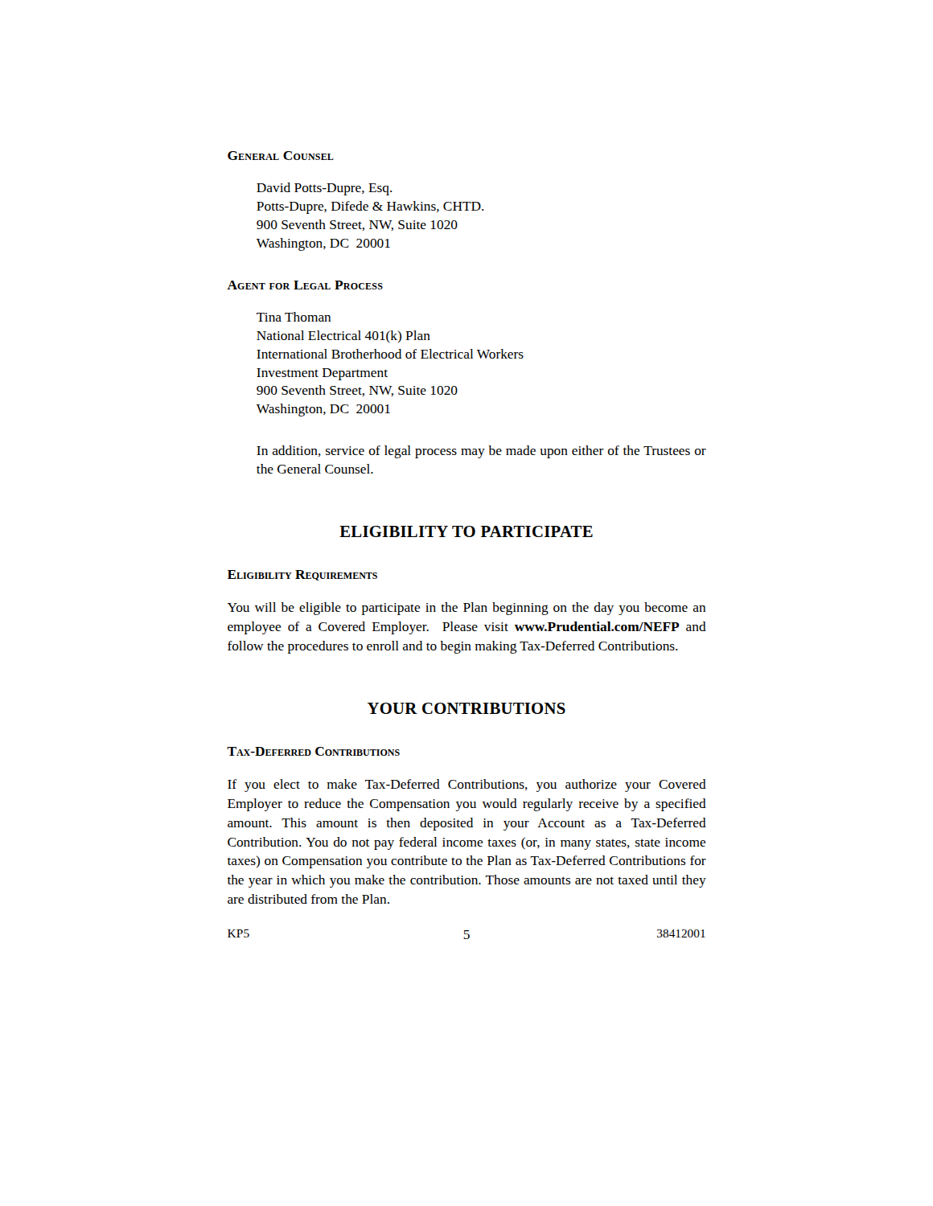General Counsel
David Potts-Dupre, Esq.
Potts-Dupre, Difede & Hawkins, CHTD.
900 Seventh Street, NW, Suite 1020
Washington, DC 20001
Agent for Legal Process
Tina Thoman
National Electrical 401(k) Plan
International Brotherhood of Electrical Workers
Investment Department
900 Seventh Street, NW, Suite 1020
Washington, DC 20001
In addition, service of legal process may be made upon either of the Trustees or the General Counsel.
ELIGIBILITY TO PARTICIPATE
Eligibility Requirements
You will be eligible to participate in the Plan beginning on the day you become an employee of a Covered Employer. Please visit www.Prudential.com/NEFP and follow the procedures to enroll and to begin making Tax-Deferred Contributions.
YOUR CONTRIBUTIONS
Tax-Deferred Contributions
If you elect to make Tax-Deferred Contributions, you authorize your Covered Employer to reduce the Compensation you would regularly receive by a specified amount. This amount is then deposited in your Account as a Tax-Deferred Contribution. You do not pay federal income taxes (or, in many states, state income taxes) on Compensation you contribute to the Plan as Tax-Deferred Contributions for the year in which you make the contribution. Those amounts are not taxed until they are distributed from the Plan.
KP5 5 38412001